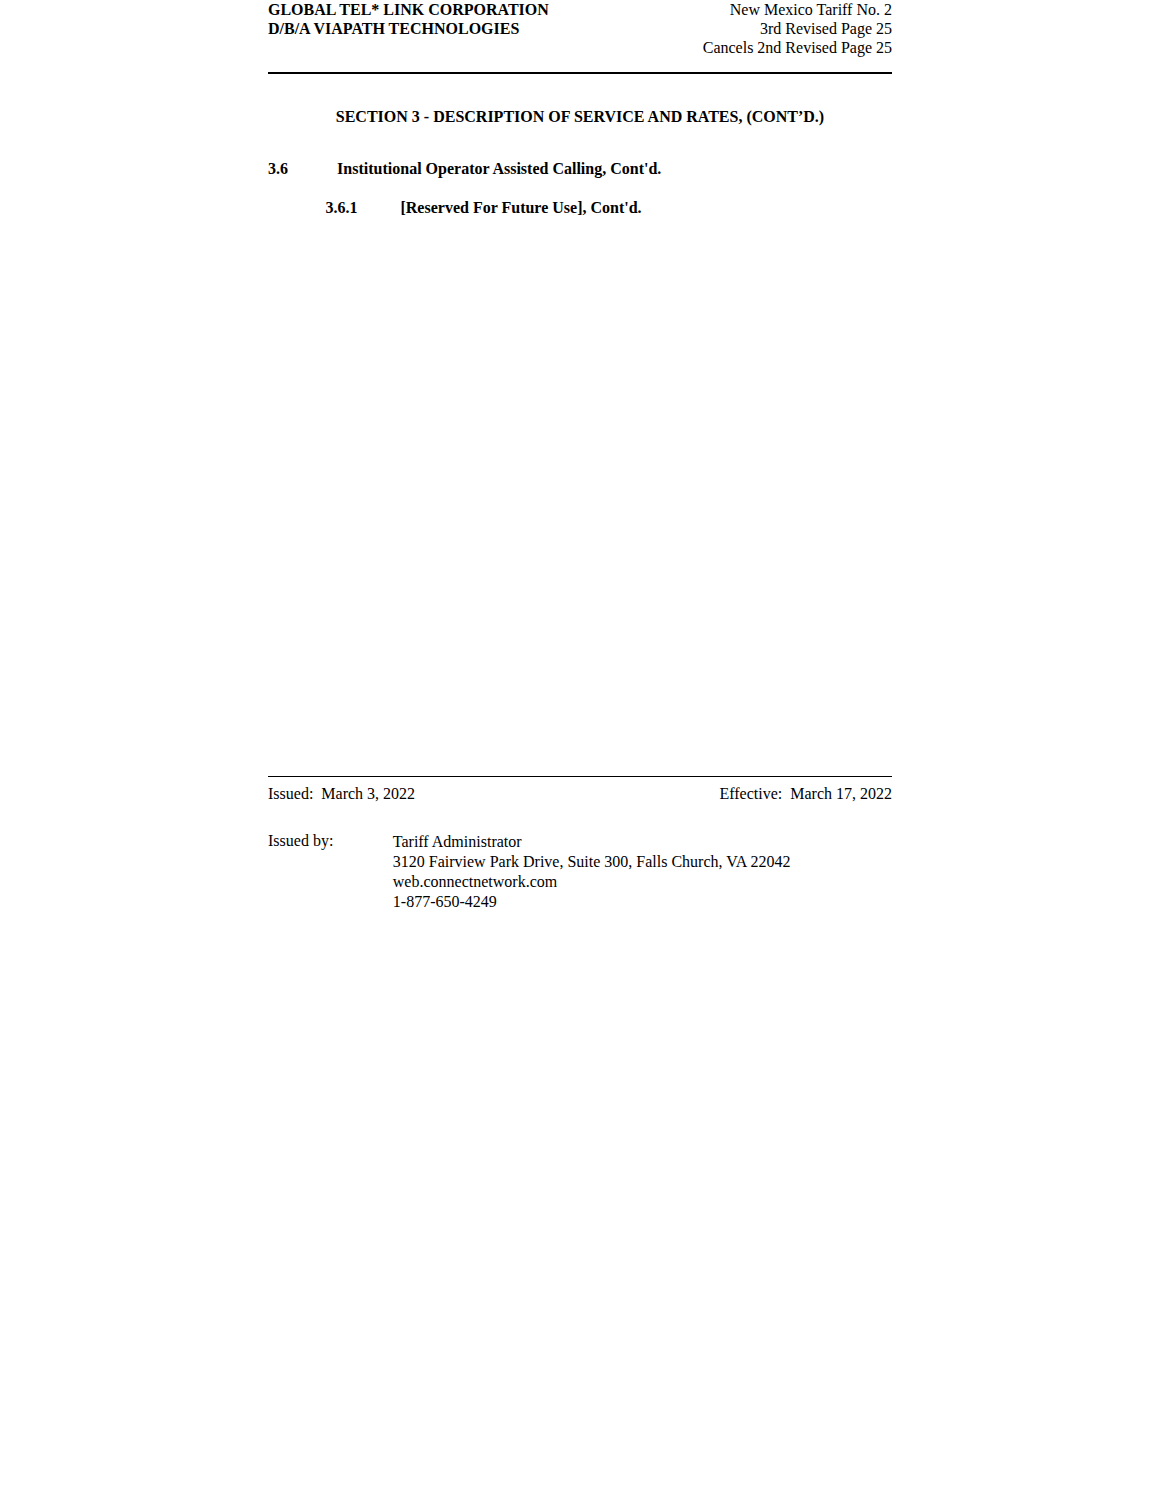GLOBAL TEL* LINK CORPORATION
D/B/A VIAPATH TECHNOLOGIES
New Mexico Tariff No. 2
3rd Revised Page 25
Cancels 2nd Revised Page 25
SECTION 3 - DESCRIPTION OF SERVICE AND RATES, (CONT’D.)
3.6
Institutional Operator Assisted Calling, Cont'd.
3.6.1
[Reserved For Future Use], Cont'd.
Issued: March 3, 2022
Effective: March 17, 2022
Issued by:
Tariff Administrator
3120 Fairview Park Drive, Suite 300, Falls Church, VA 22042
web.connectnetwork.com
1-877-650-4249